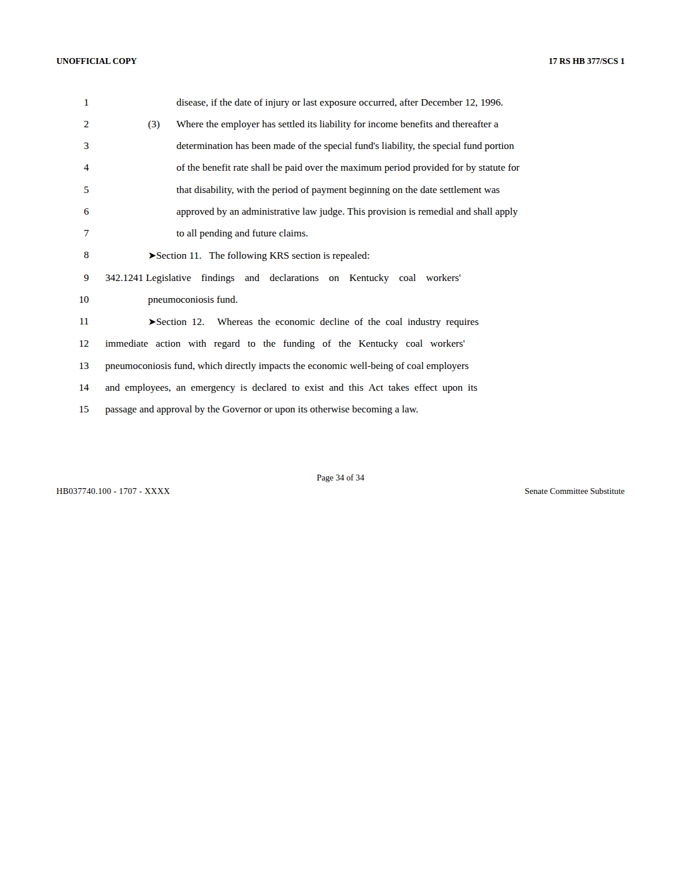UNOFFICIAL COPY 17 RS HB 377/SCS 1
1
disease, if the date of injury or last exposure occurred, after December 12, 1996.
2
(3) Where the employer has settled its liability for income benefits and thereafter a
3
determination has been made of the special fund's liability, the special fund portion
4
of the benefit rate shall be paid over the maximum period provided for by statute for
5
that disability, with the period of payment beginning on the date settlement was
6
approved by an administrative law judge. This provision is remedial and shall apply
7
to all pending and future claims.
8
➤Section 11. The following KRS section is repealed:
9
342.1241 Legislative findings and declarations on Kentucky coal workers'
10
pneumoconiosis fund.
11
➤Section 12. Whereas the economic decline of the coal industry requires
12
immediate action with regard to the funding of the Kentucky coal workers'
13
pneumoconiosis fund, which directly impacts the economic well-being of coal employers
14
and employees, an emergency is declared to exist and this Act takes effect upon its
15
passage and approval by the Governor or upon its otherwise becoming a law.
Page 34 of 34
HB037740.100 - 1707 - XXXX Senate Committee Substitute